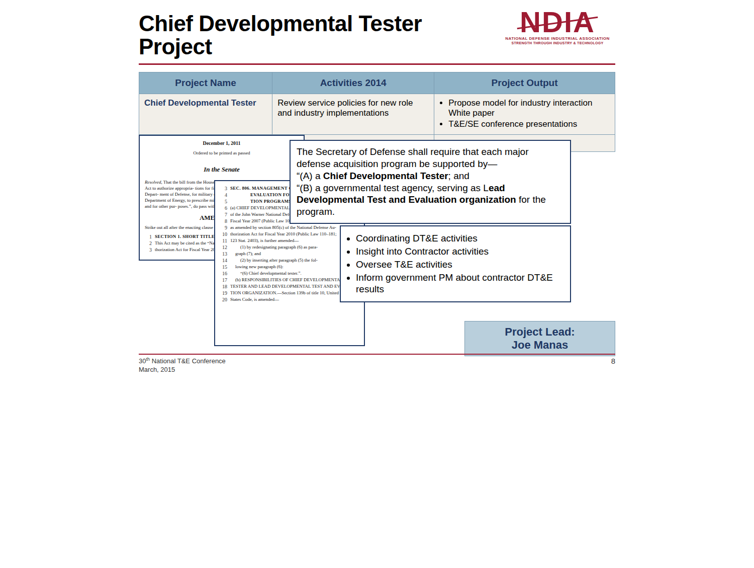Chief Developmental Tester Project
NDIA
NATIONAL DEFENSE INDUSTRIAL ASSOCIATION
STRENGTH THROUGH INDUSTRY & TECHNOLOGY
| Project Name | Activities 2014 | Project Output |
| --- | --- | --- |
| Chief Developmental Tester | Review service policies for new role and industry implementations | Propose model for industry interaction White paper T&E/SE conference presentations |
December 1, 2011
Ordered to be printed as passed
In the Senate
Resolved, That the bill from the House of Representa- tives (H.R. 1540) entitled “An Act to authorize appropria- tions for fiscal year 2012 for military activities of the Depart- ment of Defense, for military construction, and for defense activities of the Department of Energy, to prescribe military personnel strengths for such fiscal year, and for other pur- poses.”, do pass with the following
AMENDMENT
Strike out all after the enacting clause and insert:
1
2
3
SECTION 1. SHORT TITLE.
This Act may be cited as the “National Defense Au-
thorization Act for Fiscal Year 2012”.
3
4
5
6
7
8
9
10
11
12
13
14
15
16
17
18
19
20
SEC. 806. MANAGEMENT OF DEVELOPMENTAL TEST AND
EVALUATION FOR MAJOR DEFENSE ACQUISI-
TION PROGRAMS.
(a) CHIEF DEVELOPMENTAL TESTER.—Section 139b(a)
of the John Warner National Defense Authorization Act for
Fiscal Year 2007 (Public Law 109–364; 120 Stat. 2330),
as amended by section 805(c) of the National Defense Au-
thorization Act for Fiscal Year 2010 (Public Law 110–181;
123 Stat. 2403), is further amended—
(1) by redesignating paragraph (6) as para-
graph (7); and
(2) by inserting after paragraph (5) the fol-
lowing new paragraph (6):
“(6) Chief developmental tester.”.
(b) RESPONSIBILITIES OF CHIEF DEVELOPMENTAL
TESTER AND LEAD DEVELOPMENTAL TEST AND EVALUA-
TION ORGANIZATION.—Section 139b of title 10, United
States Code, is amended—
The Secretary of Defense shall require that each major defense acquisition program be supported by—
“(A) a Chief Developmental Tester; and
“(B) a governmental test agency, serving as Lead Developmental Test and Evaluation organization for the program.
Coordinating DT&E activities
Insight into Contractor activities
Oversee T&E activities
Inform government PM about contractor DT&E results
Project Lead:
Joe Manas
30th National T&E Conference
March, 2015
8